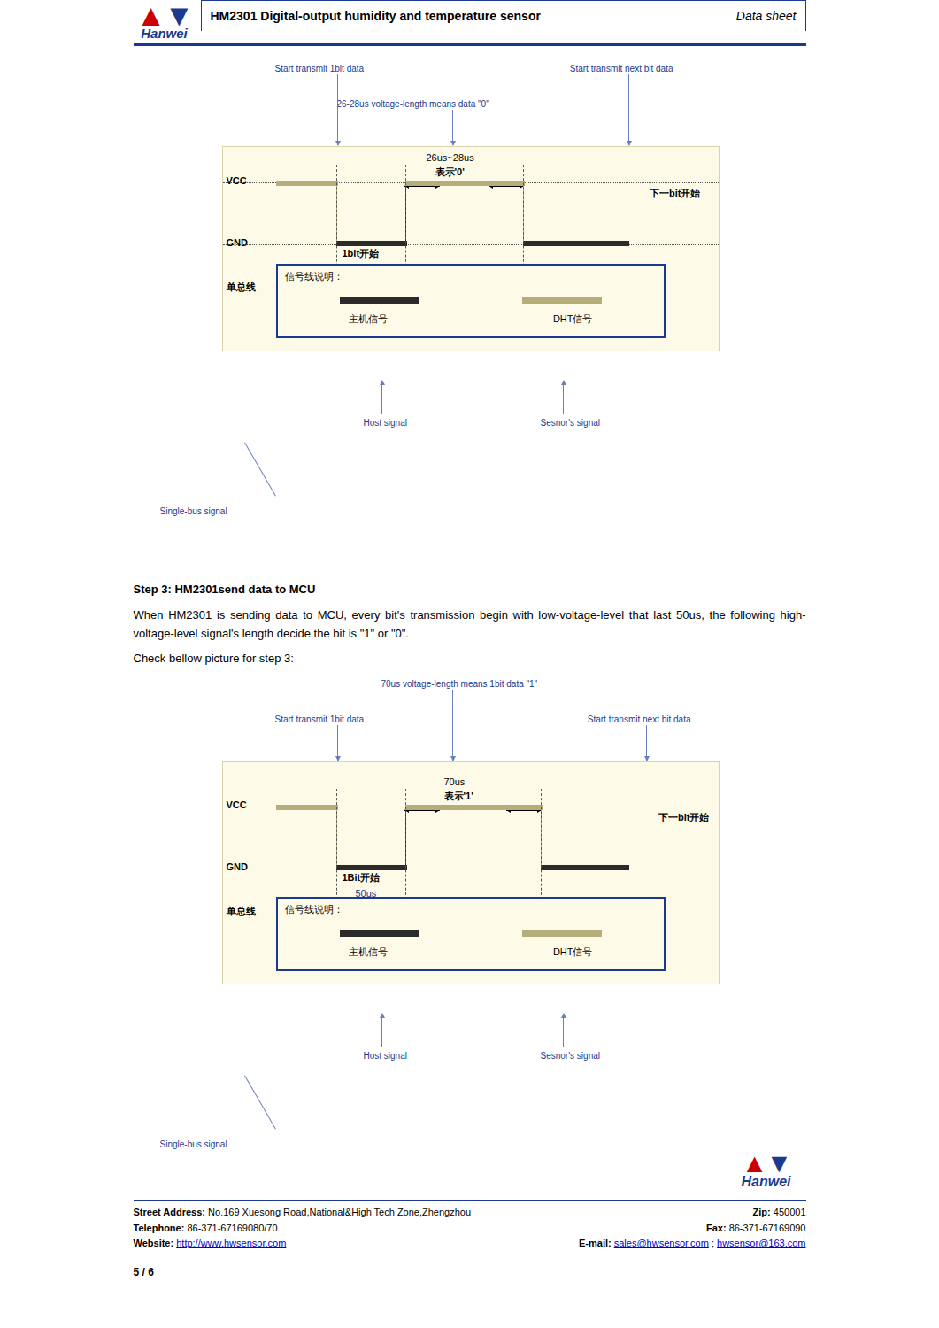▲▼
Hanwei
HM2301 Digital-output humidity and temperature sensor
Data sheet
Start transmit 1bit data
Start transmit next bit data
26-28us voltage-length means data "0"
VCC
GND
单总线
26us~28us
表示'0'
1bit开始
50us
下一bit开始
信号线说明：
主机信号
DHT信号
Host signal
Sesnor's signal
Single-bus signal
Step 3: HM2301send data to MCU
When HM2301 is sending data to MCU, every bit's transmission begin with low-voltage-level that last 50us, the following high-voltage-level signal's length decide the bit is "1" or "0".
Check bellow picture for step 3:
70us voltage-length means 1bit data "1"
Start transmit 1bit data
Start transmit next bit data
VCC
GND
单总线
70us
表示'1'
1Bit开始
50us
下一bit开始
信号线说明：
主机信号
DHT信号
Host signal
Sesnor's signal
Single-bus signal
▲▼
Hanwei
Street Address: No.169 Xuesong Road,National&High Tech Zone,Zhengzhou
Zip: 450001
Telephone: 86-371-67169080/70
Fax: 86-371-67169090
Website: http://www.hwsensor.com
E-mail: sales@hwsensor.com ; hwsensor@163.com
5 / 6